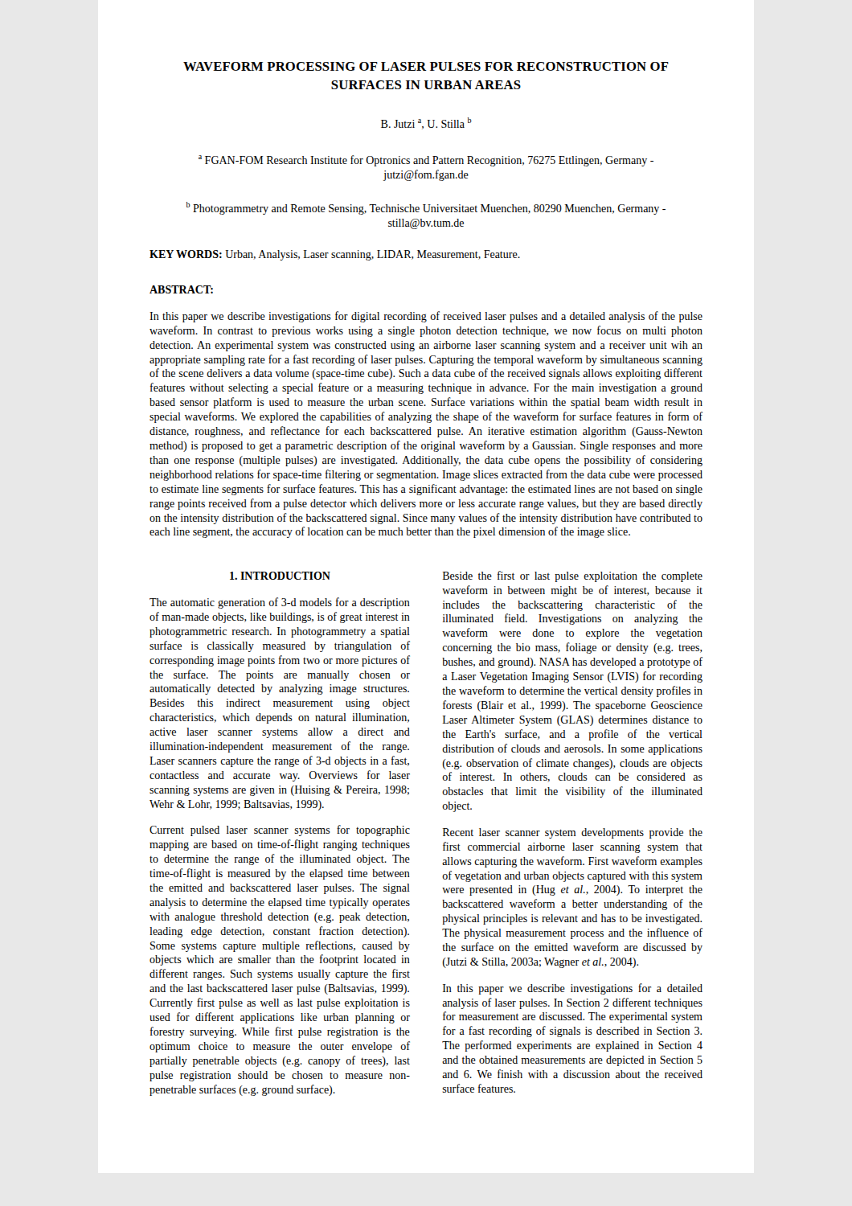Waveform Processing of Laser Pulses for Reconstruction of Surfaces in Urban Areas
B. Jutzi a, U. Stilla b
a FGAN-FOM Research Institute for Optronics and Pattern Recognition, 76275 Ettlingen, Germany -
jutzi@fom.fgan.de
b Photogrammetry and Remote Sensing, Technische Universitaet Muenchen, 80290 Muenchen, Germany -
stilla@bv.tum.de
Key Words: Urban, Analysis, Laser scanning, LIDAR, Measurement, Feature.
Abstract:
In this paper we describe investigations for digital recording of received laser pulses and a detailed analysis of the pulse waveform. In contrast to previous works using a single photon detection technique, we now focus on multi photon detection. An experimental system was constructed using an airborne laser scanning system and a receiver unit wih an appropriate sampling rate for a fast recording of laser pulses. Capturing the temporal waveform by simultaneous scanning of the scene delivers a data volume (space-time cube). Such a data cube of the received signals allows exploiting different features without selecting a special feature or a measuring technique in advance. For the main investigation a ground based sensor platform is used to measure the urban scene. Surface variations within the spatial beam width result in special waveforms. We explored the capabilities of analyzing the shape of the waveform for surface features in form of distance, roughness, and reflectance for each backscattered pulse. An iterative estimation algorithm (Gauss-Newton method) is proposed to get a parametric description of the original waveform by a Gaussian. Single responses and more than one response (multiple pulses) are investigated. Additionally, the data cube opens the possibility of considering neighborhood relations for space-time filtering or segmentation. Image slices extracted from the data cube were processed to estimate line segments for surface features. This has a significant advantage: the estimated lines are not based on single range points received from a pulse detector which delivers more or less accurate range values, but they are based directly on the intensity distribution of the backscattered signal. Since many values of the intensity distribution have contributed to each line segment, the accuracy of location can be much better than the pixel dimension of the image slice.
1. Introduction
The automatic generation of 3-d models for a description of man-made objects, like buildings, is of great interest in photogrammetric research. In photogrammetry a spatial surface is classically measured by triangulation of corresponding image points from two or more pictures of the surface. The points are manually chosen or automatically detected by analyzing image structures. Besides this indirect measurement using object characteristics, which depends on natural illumination, active laser scanner systems allow a direct and illumination-independent measurement of the range. Laser scanners capture the range of 3-d objects in a fast, contactless and accurate way. Overviews for laser scanning systems are given in (Huising & Pereira, 1998; Wehr & Lohr, 1999; Baltsavias, 1999).
Current pulsed laser scanner systems for topographic mapping are based on time-of-flight ranging techniques to determine the range of the illuminated object. The time-of-flight is measured by the elapsed time between the emitted and backscattered laser pulses. The signal analysis to determine the elapsed time typically operates with analogue threshold detection (e.g. peak detection, leading edge detection, constant fraction detection). Some systems capture multiple reflections, caused by objects which are smaller than the footprint located in different ranges. Such systems usually capture the first and the last backscattered laser pulse (Baltsavias, 1999). Currently first pulse as well as last pulse exploitation is used for different applications like urban planning or forestry surveying. While first pulse registration is the optimum choice to measure the outer envelope of partially penetrable objects (e.g. canopy of trees), last pulse registration should be chosen to measure non-penetrable surfaces (e.g. ground surface).
Beside the first or last pulse exploitation the complete waveform in between might be of interest, because it includes the backscattering characteristic of the illuminated field. Investigations on analyzing the waveform were done to explore the vegetation concerning the bio mass, foliage or density (e.g. trees, bushes, and ground). NASA has developed a prototype of a Laser Vegetation Imaging Sensor (LVIS) for recording the waveform to determine the vertical density profiles in forests (Blair et al., 1999). The spaceborne Geoscience Laser Altimeter System (GLAS) determines distance to the Earth's surface, and a profile of the vertical distribution of clouds and aerosols. In some applications (e.g. observation of climate changes), clouds are objects of interest. In others, clouds can be considered as obstacles that limit the visibility of the illuminated object.
Recent laser scanner system developments provide the first commercial airborne laser scanning system that allows capturing the waveform. First waveform examples of vegetation and urban objects captured with this system were presented in (Hug et al., 2004). To interpret the backscattered waveform a better understanding of the physical principles is relevant and has to be investigated. The physical measurement process and the influence of the surface on the emitted waveform are discussed by (Jutzi & Stilla, 2003a; Wagner et al., 2004).
In this paper we describe investigations for a detailed analysis of laser pulses. In Section 2 different techniques for measurement are discussed. The experimental system for a fast recording of signals is described in Section 3. The performed experiments are explained in Section 4 and the obtained measurements are depicted in Section 5 and 6. We finish with a discussion about the received surface features.